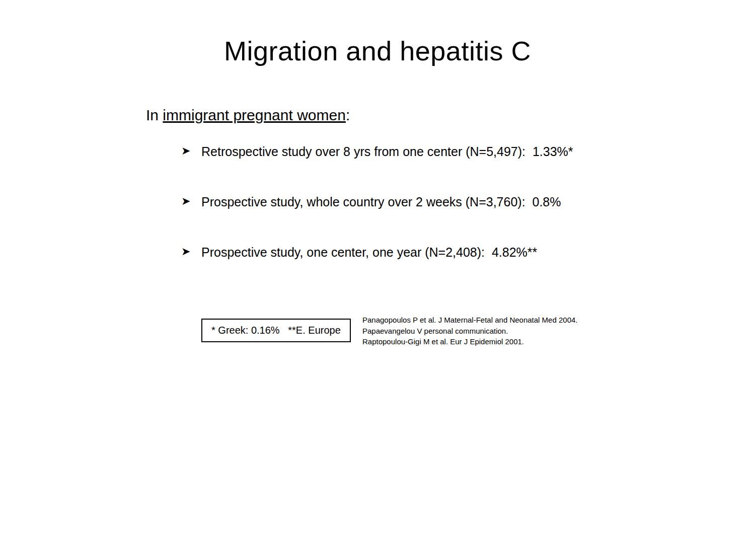Migration and hepatitis C
In immigrant pregnant women:
Retrospective study over 8 yrs from one center (N=5,497): 1.33%*
Prospective study, whole country over 2 weeks (N=3,760): 0.8%
Prospective study, one center, one year (N=2,408): 4.82%**
* Greek: 0.16% **E. Europe
Panagopoulos P et al. J Maternal-Fetal and Neonatal Med 2004.
Papaevangelou V personal communication.
Raptopoulou-Gigi M et al. Eur J Epidemiol 2001.